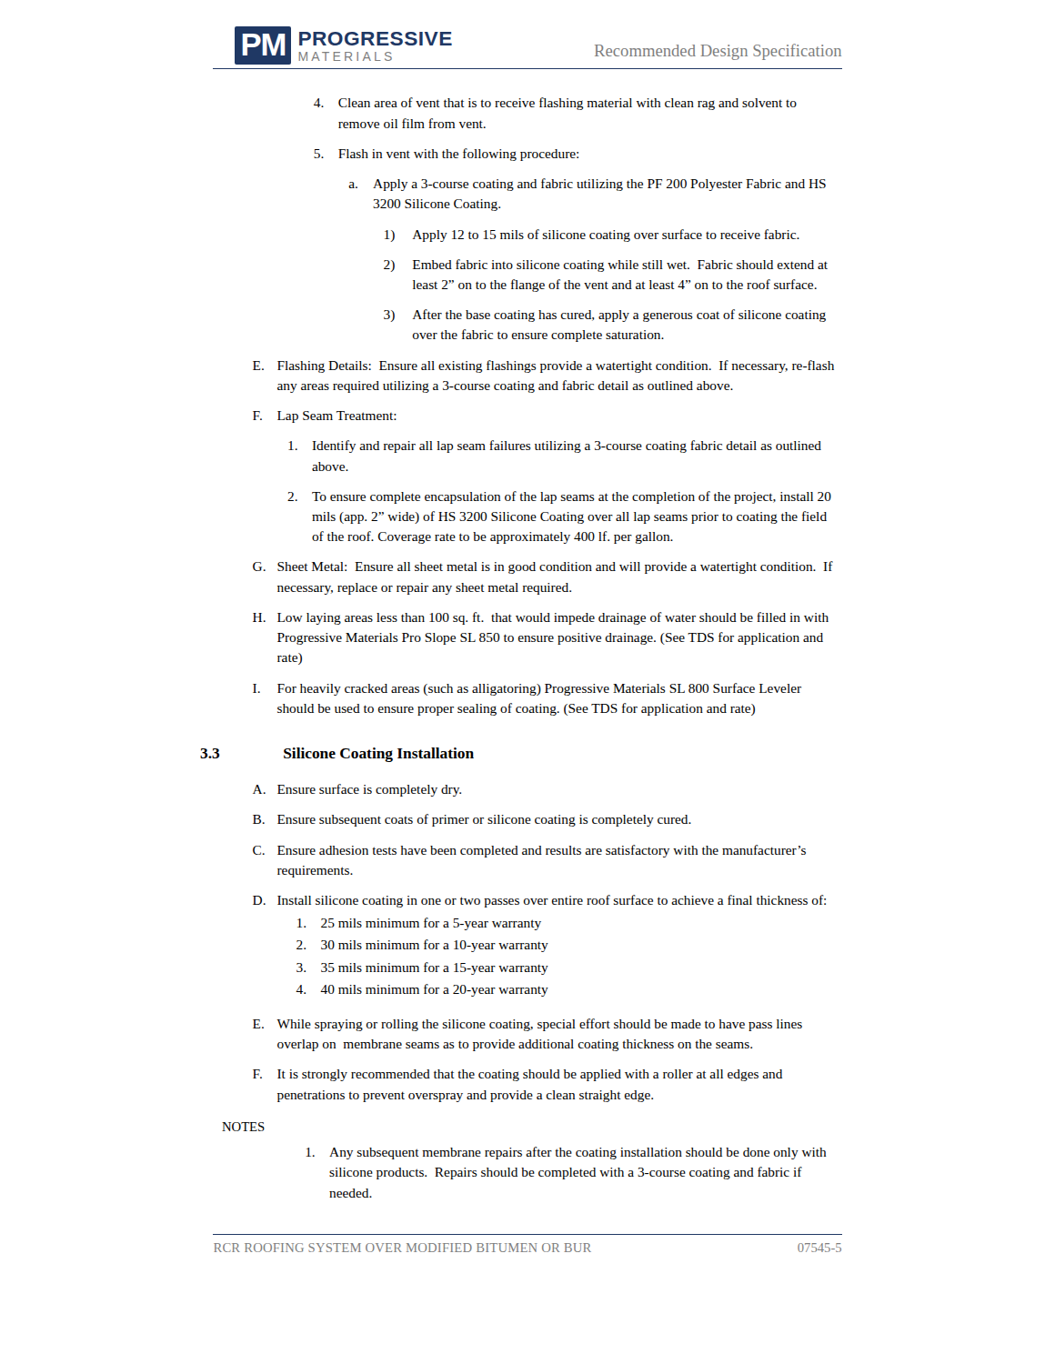PM
PROGRESSIVE
MATERIALS
Recommended Design Specification
4. Clean area of vent that is to receive flashing material with clean rag and solvent to remove oil film from vent.
5. Flash in vent with the following procedure:
a. Apply a 3-course coating and fabric utilizing the PF 200 Polyester Fabric and HS 3200 Silicone Coating.
1) Apply 12 to 15 mils of silicone coating over surface to receive fabric.
2) Embed fabric into silicone coating while still wet. Fabric should extend at least 2” on to the flange of the vent and at least 4” on to the roof surface.
3) After the base coating has cured, apply a generous coat of silicone coating over the fabric to ensure complete saturation.
E. Flashing Details: Ensure all existing flashings provide a watertight condition. If necessary, re-flash any areas required utilizing a 3-course coating and fabric detail as outlined above.
F. Lap Seam Treatment:
1. Identify and repair all lap seam failures utilizing a 3-course coating fabric detail as outlined above.
2. To ensure complete encapsulation of the lap seams at the completion of the project, install 20 mils (app. 2” wide) of HS 3200 Silicone Coating over all lap seams prior to coating the field of the roof. Coverage rate to be approximately 400 lf. per gallon.
G. Sheet Metal: Ensure all sheet metal is in good condition and will provide a watertight condition. If necessary, replace or repair any sheet metal required.
H. Low laying areas less than 100 sq. ft. that would impede drainage of water should be filled in with Progressive Materials Pro Slope SL 850 to ensure positive drainage. (See TDS for application and rate)
I. For heavily cracked areas (such as alligatoring) Progressive Materials SL 800 Surface Leveler should be used to ensure proper sealing of coating. (See TDS for application and rate)
3.3 Silicone Coating Installation
A. Ensure surface is completely dry.
B. Ensure subsequent coats of primer or silicone coating is completely cured.
C. Ensure adhesion tests have been completed and results are satisfactory with the manufacturer’s requirements.
D. Install silicone coating in one or two passes over entire roof surface to achieve a final thickness of:
1. 25 mils minimum for a 5-year warranty
2. 30 mils minimum for a 10-year warranty
3. 35 mils minimum for a 15-year warranty
4. 40 mils minimum for a 20-year warranty
E. While spraying or rolling the silicone coating, special effort should be made to have pass lines overlap on membrane seams as to provide additional coating thickness on the seams.
F. It is strongly recommended that the coating should be applied with a roller at all edges and penetrations to prevent overspray and provide a clean straight edge.
NOTES
1. Any subsequent membrane repairs after the coating installation should be done only with silicone products. Repairs should be completed with a 3-course coating and fabric if needed.
RCR ROOFING SYSTEM OVER MODIFIED BITUMEN OR BUR
07545-5